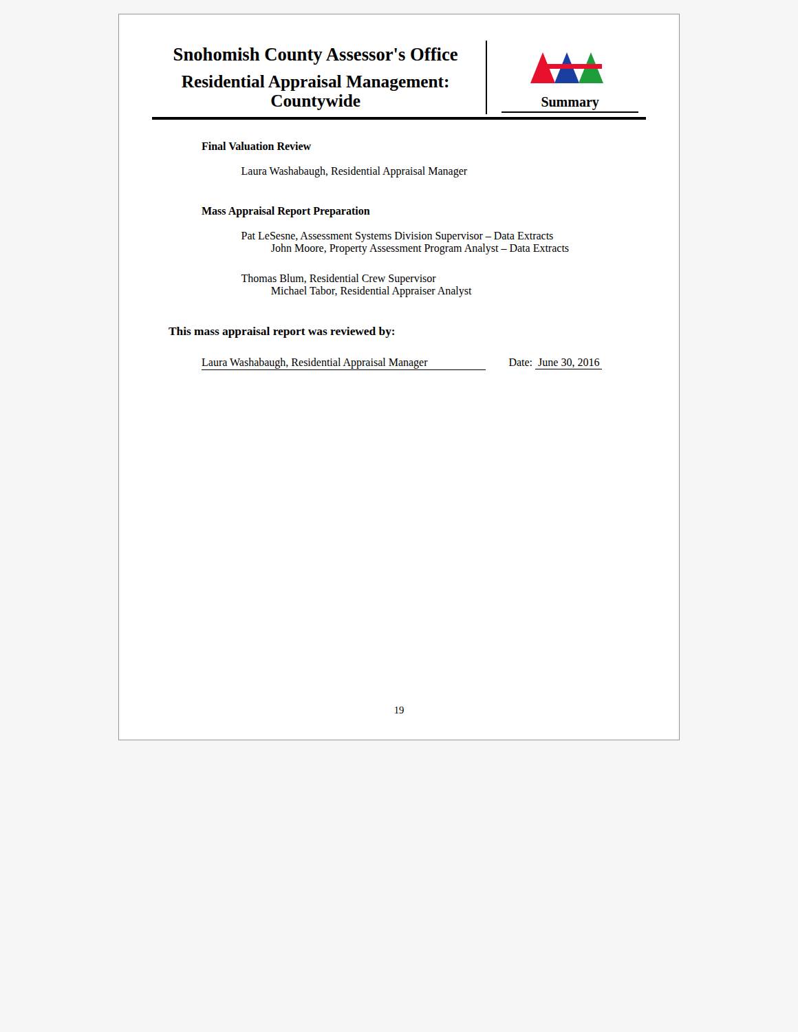Snohomish County Assessor's Office
Residential Appraisal Management: Countywide
Summary
Final Valuation Review
Laura Washabaugh, Residential Appraisal Manager
Mass Appraisal Report Preparation
Pat LeSesne, Assessment Systems Division Supervisor – Data Extracts
John Moore, Property Assessment Program Analyst – Data Extracts
Thomas Blum, Residential Crew Supervisor
Michael Tabor, Residential Appraiser Analyst
This mass appraisal report was reviewed by:
Laura Washabaugh, Residential Appraisal Manager Date: June 30, 2016
19